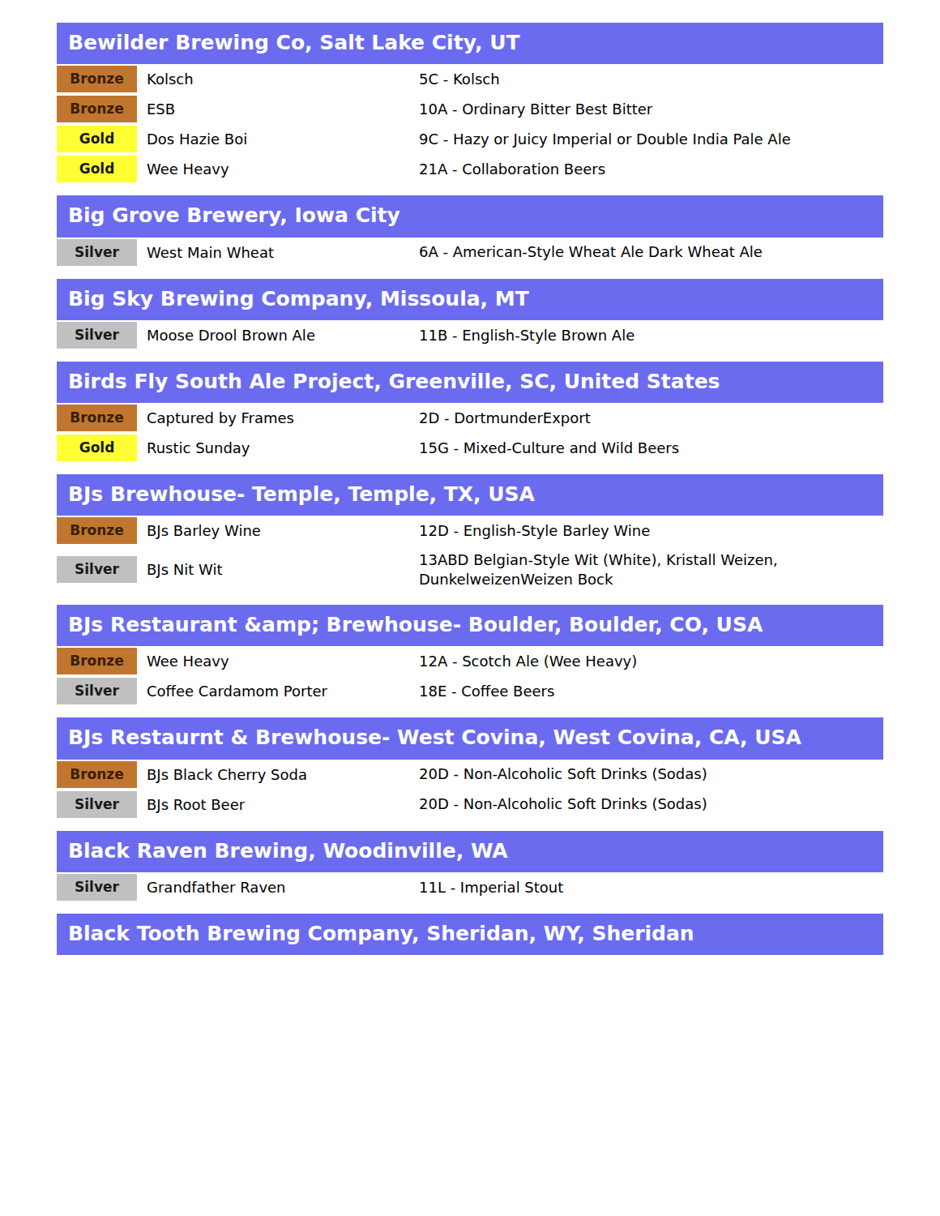| Bewilder Brewing Co, Salt Lake City, UT |
| Bronze | Kolsch | 5C - Kolsch |
| Bronze | ESB | 10A - Ordinary Bitter Best Bitter |
| Gold | Dos Hazie Boi | 9C - Hazy or Juicy Imperial or Double India Pale Ale |
| Gold | Wee Heavy | 21A - Collaboration Beers |
| Big Grove Brewery, Iowa City |
| Silver | West Main Wheat | 6A - American-Style Wheat Ale Dark Wheat Ale |
| Big Sky Brewing Company, Missoula, MT |
| Silver | Moose Drool Brown Ale | 11B - English-Style Brown Ale |
| Birds Fly South Ale Project, Greenville, SC, United States |
| Bronze | Captured by Frames | 2D - DortmunderExport |
| Gold | Rustic Sunday | 15G - Mixed-Culture and Wild Beers |
| BJs Brewhouse- Temple, Temple, TX, USA |
| Bronze | BJs Barley Wine | 12D - English-Style Barley Wine |
| Silver | BJs Nit Wit | 13ABD Belgian-Style Wit (White), Kristall Weizen, DunkelweizenWeizen Bock |
| BJs Restaurant &amp; Brewhouse- Boulder, Boulder, CO, USA |
| Bronze | Wee Heavy | 12A - Scotch Ale (Wee Heavy) |
| Silver | Coffee Cardamom Porter | 18E - Coffee Beers |
| BJs Restaurnt & Brewhouse- West Covina, West Covina, CA, USA |
| Bronze | BJs Black Cherry Soda | 20D - Non-Alcoholic Soft Drinks (Sodas) |
| Silver | BJs Root Beer | 20D - Non-Alcoholic Soft Drinks (Sodas) |
| Black Raven Brewing, Woodinville, WA |
| Silver | Grandfather Raven | 11L - Imperial Stout |
| Black Tooth Brewing Company, Sheridan, WY, Sheridan |